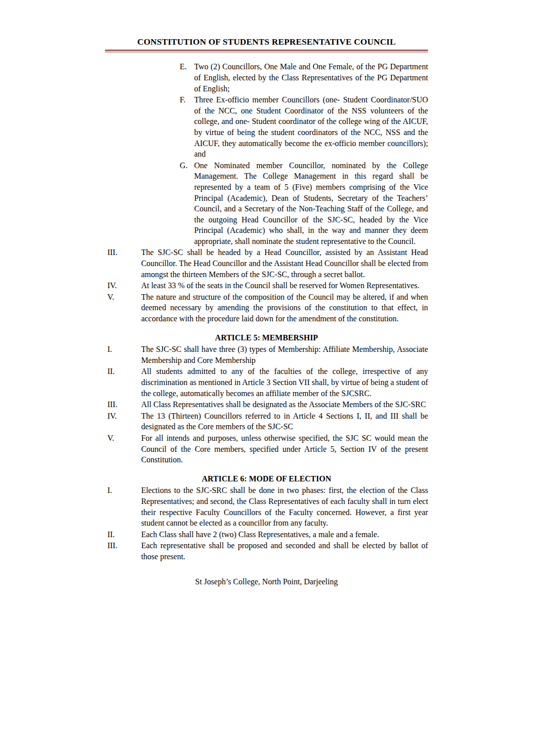CONSTITUTION OF STUDENTS REPRESENTATIVE COUNCIL
E. Two (2) Councillors, One Male and One Female, of the PG Department of English, elected by the Class Representatives of the PG Department of English;
F. Three Ex-officio member Councillors (one- Student Coordinator/SUO of the NCC, one Student Coordinator of the NSS volunteers of the college, and one- Student coordinator of the college wing of the AICUF, by virtue of being the student coordinators of the NCC, NSS and the AICUF, they automatically become the ex-officio member councillors); and
G. One Nominated member Councillor, nominated by the College Management. The College Management in this regard shall be represented by a team of 5 (Five) members comprising of the Vice Principal (Academic), Dean of Students, Secretary of the Teachers’ Council, and a Secretary of the Non-Teaching Staff of the College, and the outgoing Head Councillor of the SJC-SC, headed by the Vice Principal (Academic) who shall, in the way and manner they deem appropriate, shall nominate the student representative to the Council.
III. The SJC-SC shall be headed by a Head Councillor, assisted by an Assistant Head Councillor. The Head Councillor and the Assistant Head Councillor shall be elected from amongst the thirteen Members of the SJC-SC, through a secret ballot.
IV. At least 33 % of the seats in the Council shall be reserved for Women Representatives.
V. The nature and structure of the composition of the Council may be altered, if and when deemed necessary by amending the provisions of the constitution to that effect, in accordance with the procedure laid down for the amendment of the constitution.
ARTICLE 5: MEMBERSHIP
I. The SJC-SC shall have three (3) types of Membership: Affiliate Membership, Associate Membership and Core Membership
II. All students admitted to any of the faculties of the college, irrespective of any discrimination as mentioned in Article 3 Section VII shall, by virtue of being a student of the college, automatically becomes an affiliate member of the SJCSRC.
III. All Class Representatives shall be designated as the Associate Members of the SJC-SRC
IV. The 13 (Thirteen) Councillors referred to in Article 4 Sections I, II, and III shall be designated as the Core members of the SJC-SC
V. For all intends and purposes, unless otherwise specified, the SJC SC would mean the Council of the Core members, specified under Article 5, Section IV of the present Constitution.
ARTICLE 6: MODE OF ELECTION
I. Elections to the SJC-SRC shall be done in two phases: first, the election of the Class Representatives; and second, the Class Representatives of each faculty shall in turn elect their respective Faculty Councillors of the Faculty concerned. However, a first year student cannot be elected as a councillor from any faculty.
II. Each Class shall have 2 (two) Class Representatives, a male and a female.
III. Each representative shall be proposed and seconded and shall be elected by ballot of those present.
St Joseph’s College, North Point, Darjeeling